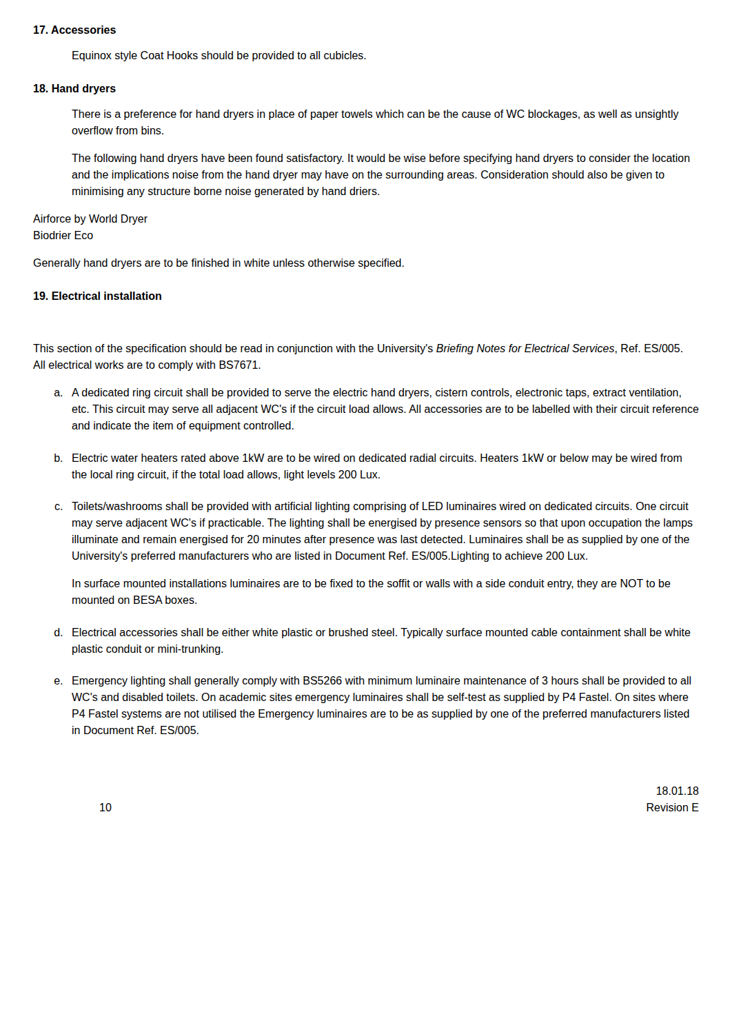17. Accessories
Equinox style Coat Hooks should be provided to all cubicles.
18. Hand dryers
There is a preference for hand dryers in place of paper towels which can be the cause of WC blockages, as well as unsightly overflow from bins.
The following hand dryers have been found satisfactory. It would be wise before specifying hand dryers to consider the location and the implications noise from the hand dryer may have on the surrounding areas. Consideration should also be given to minimising any structure borne noise generated by hand driers.
Airforce by World Dryer
Biodrier Eco
Generally hand dryers are to be finished in white unless otherwise specified.
19. Electrical installation
This section of the specification should be read in conjunction with the University's Briefing Notes for Electrical Services, Ref. ES/005. All electrical works are to comply with BS7671.
A dedicated ring circuit shall be provided to serve the electric hand dryers, cistern controls, electronic taps, extract ventilation, etc. This circuit may serve all adjacent WC's if the circuit load allows. All accessories are to be labelled with their circuit reference and indicate the item of equipment controlled.
Electric water heaters rated above 1kW are to be wired on dedicated radial circuits. Heaters 1kW or below may be wired from the local ring circuit, if the total load allows, light levels 200 Lux.
Toilets/washrooms shall be provided with artificial lighting comprising of LED luminaires wired on dedicated circuits. One circuit may serve adjacent WC's if practicable. The lighting shall be energised by presence sensors so that upon occupation the lamps illuminate and remain energised for 20 minutes after presence was last detected. Luminaires shall be as supplied by one of the University's preferred manufacturers who are listed in Document Ref. ES/005.Lighting to achieve 200 Lux.
In surface mounted installations luminaires are to be fixed to the soffit or walls with a side conduit entry, they are NOT to be mounted on BESA boxes.
Electrical accessories shall be either white plastic or brushed steel. Typically surface mounted cable containment shall be white plastic conduit or mini-trunking.
Emergency lighting shall generally comply with BS5266 with minimum luminaire maintenance of 3 hours shall be provided to all WC's and disabled toilets. On academic sites emergency luminaires shall be self-test as supplied by P4 Fastel. On sites where P4 Fastel systems are not utilised the Emergency luminaires are to be as supplied by one of the preferred manufacturers listed in Document Ref. ES/005.
10
18.01.18
Revision E